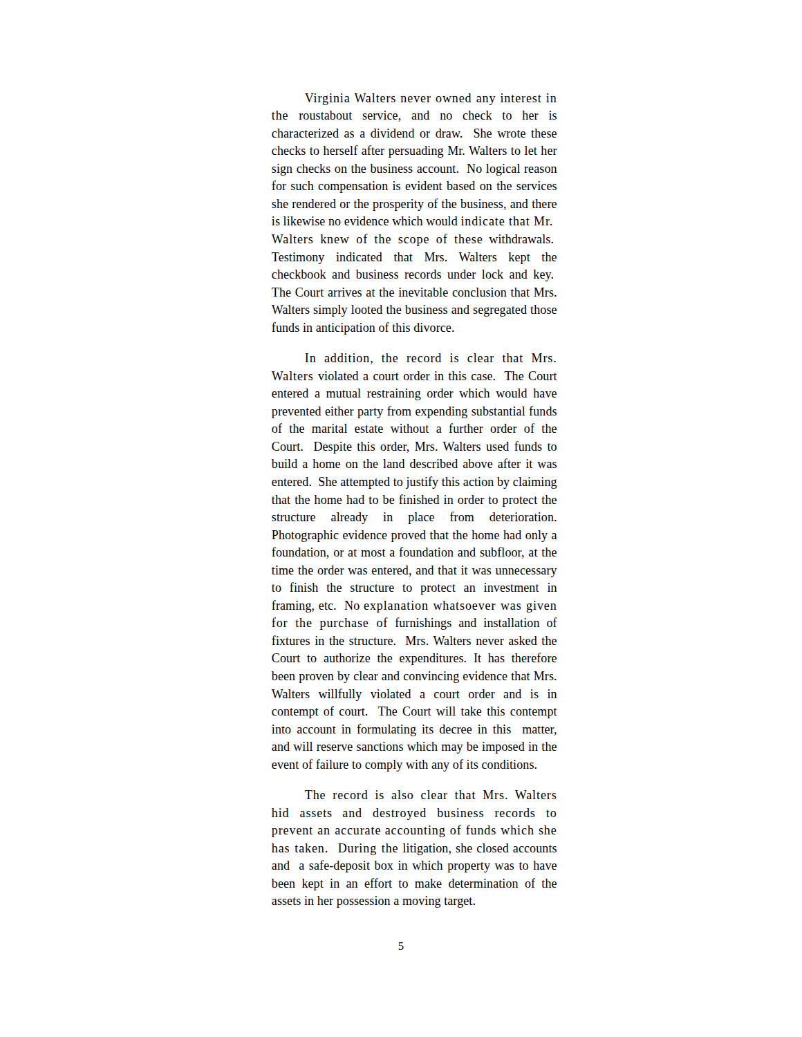Virginia Walters never owned any interest in the roustabout service, and no check to her is characterized as a dividend or draw. She wrote these checks to herself after persuading Mr. Walters to let her sign checks on the business account. No logical reason for such compensation is evident based on the services she rendered or the prosperity of the business, and there is likewise no evidence which would indicate that Mr. Walters knew of the scope of these withdrawals. Testimony indicated that Mrs. Walters kept the checkbook and business records under lock and key. The Court arrives at the inevitable conclusion that Mrs. Walters simply looted the business and segregated those funds in anticipation of this divorce.
In addition, the record is clear that Mrs. Walters violated a court order in this case. The Court entered a mutual restraining order which would have prevented either party from expending substantial funds of the marital estate without a further order of the Court. Despite this order, Mrs. Walters used funds to build a home on the land described above after it was entered. She attempted to justify this action by claiming that the home had to be finished in order to protect the structure already in place from deterioration. Photographic evidence proved that the home had only a foundation, or at most a foundation and subfloor, at the time the order was entered, and that it was unnecessary to finish the structure to protect an investment in framing, etc. No explanation whatsoever was given for the purchase of furnishings and installation of fixtures in the structure. Mrs. Walters never asked the Court to authorize the expenditures. It has therefore been proven by clear and convincing evidence that Mrs. Walters willfully violated a court order and is in contempt of court. The Court will take this contempt into account in formulating its decree in this matter, and will reserve sanctions which may be imposed in the event of failure to comply with any of its conditions.
The record is also clear that Mrs. Walters hid assets and destroyed business records to prevent an accurate accounting of funds which she has taken. During the litigation, she closed accounts and a safe-deposit box in which property was to have been kept in an effort to make determination of the assets in her possession a moving target.
5